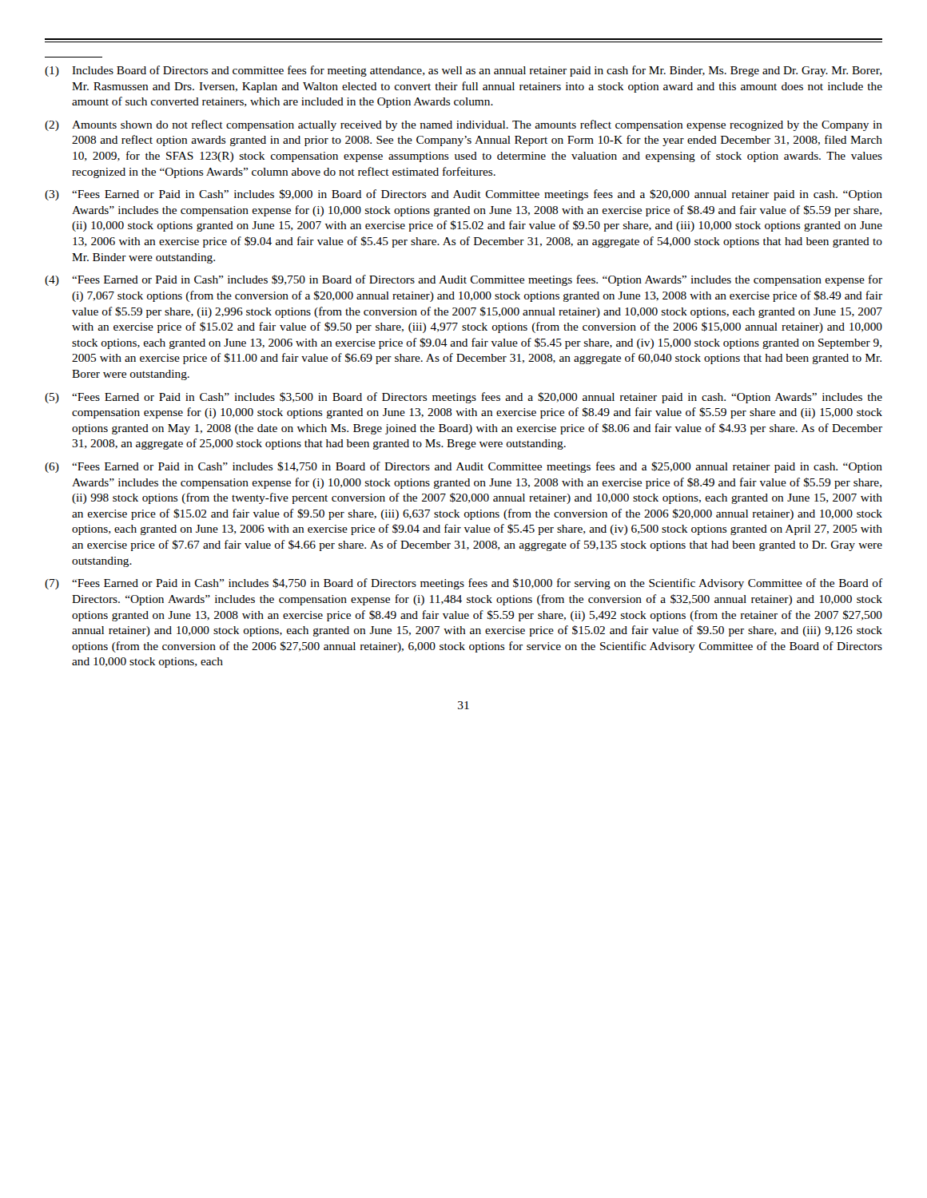| (1) | Includes Board of Directors and committee fees for meeting attendance, as well as an annual retainer paid in cash for Mr. Binder, Ms. Brege and Dr. Gray. Mr. Borer, Mr. Rasmussen and Drs. Iversen, Kaplan and Walton elected to convert their full annual retainers into a stock option award and this amount does not include the amount of such converted retainers, which are included in the Option Awards column. |
| (2) | Amounts shown do not reflect compensation actually received by the named individual. The amounts reflect compensation expense recognized by the Company in 2008 and reflect option awards granted in and prior to 2008. See the Company’s Annual Report on Form 10-K for the year ended December 31, 2008, filed March 10, 2009, for the SFAS 123(R) stock compensation expense assumptions used to determine the valuation and expensing of stock option awards. The values recognized in the “Options Awards” column above do not reflect estimated forfeitures. |
| (3) | “Fees Earned or Paid in Cash” includes $9,000 in Board of Directors and Audit Committee meetings fees and a $20,000 annual retainer paid in cash. “Option Awards” includes the compensation expense for (i) 10,000 stock options granted on June 13, 2008 with an exercise price of $8.49 and fair value of $5.59 per share, (ii) 10,000 stock options granted on June 15, 2007 with an exercise price of $15.02 and fair value of $9.50 per share, and (iii) 10,000 stock options granted on June 13, 2006 with an exercise price of $9.04 and fair value of $5.45 per share. As of December 31, 2008, an aggregate of 54,000 stock options that had been granted to Mr. Binder were outstanding. |
| (4) | “Fees Earned or Paid in Cash” includes $9,750 in Board of Directors and Audit Committee meetings fees. “Option Awards” includes the compensation expense for (i) 7,067 stock options (from the conversion of a $20,000 annual retainer) and 10,000 stock options granted on June 13, 2008 with an exercise price of $8.49 and fair value of $5.59 per share, (ii) 2,996 stock options (from the conversion of the 2007 $15,000 annual retainer) and 10,000 stock options, each granted on June 15, 2007 with an exercise price of $15.02 and fair value of $9.50 per share, (iii) 4,977 stock options (from the conversion of the 2006 $15,000 annual retainer) and 10,000 stock options, each granted on June 13, 2006 with an exercise price of $9.04 and fair value of $5.45 per share, and (iv) 15,000 stock options granted on September 9, 2005 with an exercise price of $11.00 and fair value of $6.69 per share. As of December 31, 2008, an aggregate of 60,040 stock options that had been granted to Mr. Borer were outstanding. |
| (5) | “Fees Earned or Paid in Cash” includes $3,500 in Board of Directors meetings fees and a $20,000 annual retainer paid in cash. “Option Awards” includes the compensation expense for (i) 10,000 stock options granted on June 13, 2008 with an exercise price of $8.49 and fair value of $5.59 per share and (ii) 15,000 stock options granted on May 1, 2008 (the date on which Ms. Brege joined the Board) with an exercise price of $8.06 and fair value of $4.93 per share. As of December 31, 2008, an aggregate of 25,000 stock options that had been granted to Ms. Brege were outstanding. |
| (6) | “Fees Earned or Paid in Cash” includes $14,750 in Board of Directors and Audit Committee meetings fees and a $25,000 annual retainer paid in cash. “Option Awards” includes the compensation expense for (i) 10,000 stock options granted on June 13, 2008 with an exercise price of $8.49 and fair value of $5.59 per share, (ii) 998 stock options (from the twenty-five percent conversion of the 2007 $20,000 annual retainer) and 10,000 stock options, each granted on June 15, 2007 with an exercise price of $15.02 and fair value of $9.50 per share, (iii) 6,637 stock options (from the conversion of the 2006 $20,000 annual retainer) and 10,000 stock options, each granted on June 13, 2006 with an exercise price of $9.04 and fair value of $5.45 per share, and (iv) 6,500 stock options granted on April 27, 2005 with an exercise price of $7.67 and fair value of $4.66 per share. As of December 31, 2008, an aggregate of 59,135 stock options that had been granted to Dr. Gray were outstanding. |
| (7) | “Fees Earned or Paid in Cash” includes $4,750 in Board of Directors meetings fees and $10,000 for serving on the Scientific Advisory Committee of the Board of Directors. “Option Awards” includes the compensation expense for (i) 11,484 stock options (from the conversion of a $32,500 annual retainer) and 10,000 stock options granted on June 13, 2008 with an exercise price of $8.49 and fair value of $5.59 per share, (ii) 5,492 stock options (from the retainer of the 2007 $27,500 annual retainer) and 10,000 stock options, each granted on June 15, 2007 with an exercise price of $15.02 and fair value of $9.50 per share, and (iii) 9,126 stock options (from the conversion of the 2006 $27,500 annual retainer), 6,000 stock options for service on the Scientific Advisory Committee of the Board of Directors and 10,000 stock options, each |
31